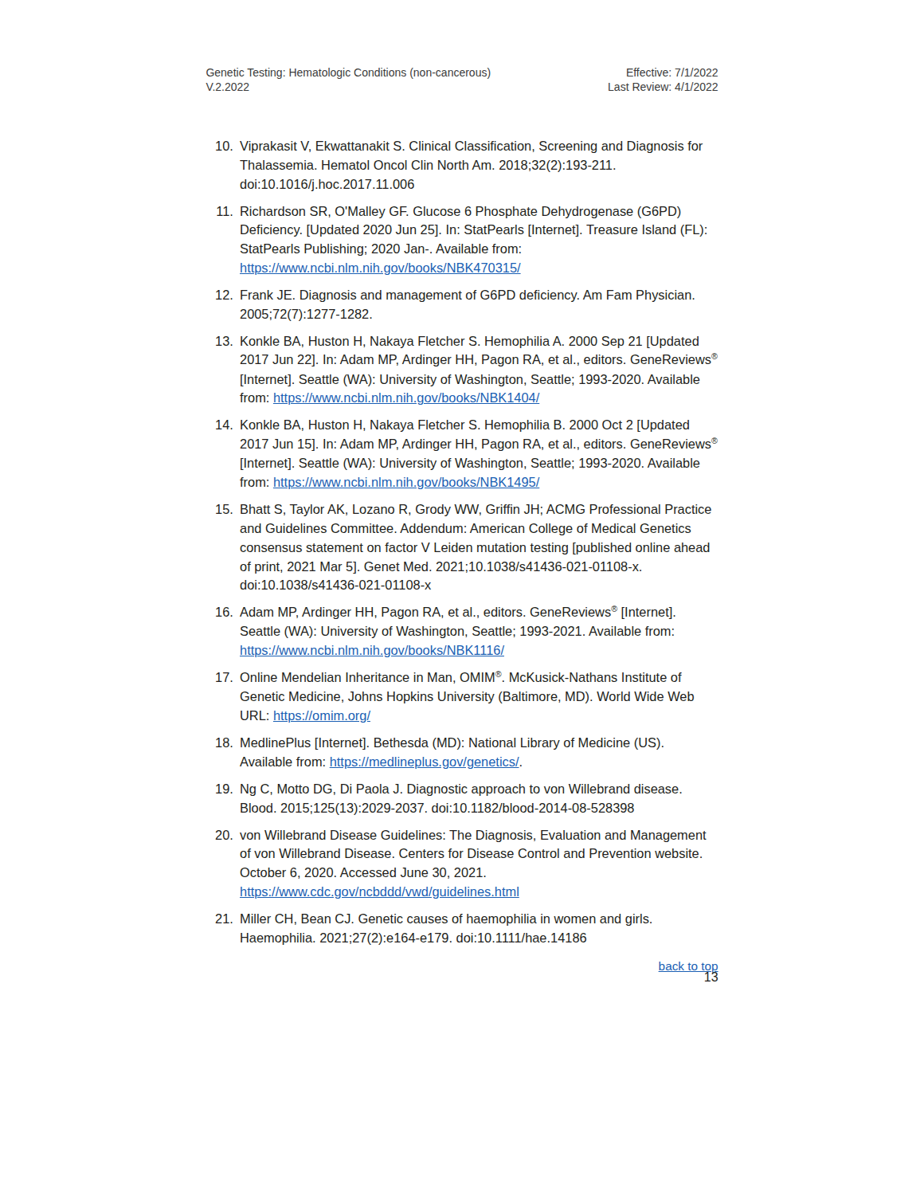Genetic Testing: Hematologic Conditions (non-cancerous) V.2.2022
Effective: 7/1/2022 Last Review: 4/1/2022
Viprakasit V, Ekwattanakit S. Clinical Classification, Screening and Diagnosis for Thalassemia. Hematol Oncol Clin North Am. 2018;32(2):193-211. doi:10.1016/j.hoc.2017.11.006
Richardson SR, O'Malley GF. Glucose 6 Phosphate Dehydrogenase (G6PD) Deficiency. [Updated 2020 Jun 25]. In: StatPearls [Internet]. Treasure Island (FL): StatPearls Publishing; 2020 Jan-. Available from: https://www.ncbi.nlm.nih.gov/books/NBK470315/
Frank JE. Diagnosis and management of G6PD deficiency. Am Fam Physician. 2005;72(7):1277-1282.
Konkle BA, Huston H, Nakaya Fletcher S. Hemophilia A. 2000 Sep 21 [Updated 2017 Jun 22]. In: Adam MP, Ardinger HH, Pagon RA, et al., editors. GeneReviews® [Internet]. Seattle (WA): University of Washington, Seattle; 1993-2020. Available from: https://www.ncbi.nlm.nih.gov/books/NBK1404/
Konkle BA, Huston H, Nakaya Fletcher S. Hemophilia B. 2000 Oct 2 [Updated 2017 Jun 15]. In: Adam MP, Ardinger HH, Pagon RA, et al., editors. GeneReviews® [Internet]. Seattle (WA): University of Washington, Seattle; 1993-2020. Available from: https://www.ncbi.nlm.nih.gov/books/NBK1495/
Bhatt S, Taylor AK, Lozano R, Grody WW, Griffin JH; ACMG Professional Practice and Guidelines Committee. Addendum: American College of Medical Genetics consensus statement on factor V Leiden mutation testing [published online ahead of print, 2021 Mar 5]. Genet Med. 2021;10.1038/s41436-021-01108-x. doi:10.1038/s41436-021-01108-x
Adam MP, Ardinger HH, Pagon RA, et al., editors. GeneReviews® [Internet]. Seattle (WA): University of Washington, Seattle; 1993-2021. Available from: https://www.ncbi.nlm.nih.gov/books/NBK1116/
Online Mendelian Inheritance in Man, OMIM®. McKusick-Nathans Institute of Genetic Medicine, Johns Hopkins University (Baltimore, MD). World Wide Web URL: https://omim.org/
MedlinePlus [Internet]. Bethesda (MD): National Library of Medicine (US). Available from: https://medlineplus.gov/genetics/.
Ng C, Motto DG, Di Paola J. Diagnostic approach to von Willebrand disease. Blood. 2015;125(13):2029-2037. doi:10.1182/blood-2014-08-528398
von Willebrand Disease Guidelines: The Diagnosis, Evaluation and Management of von Willebrand Disease. Centers for Disease Control and Prevention website. October 6, 2020. Accessed June 30, 2021. https://www.cdc.gov/ncbddd/vwd/guidelines.html
Miller CH, Bean CJ. Genetic causes of haemophilia in women and girls. Haemophilia. 2021;27(2):e164-e179. doi:10.1111/hae.14186
back to top
13